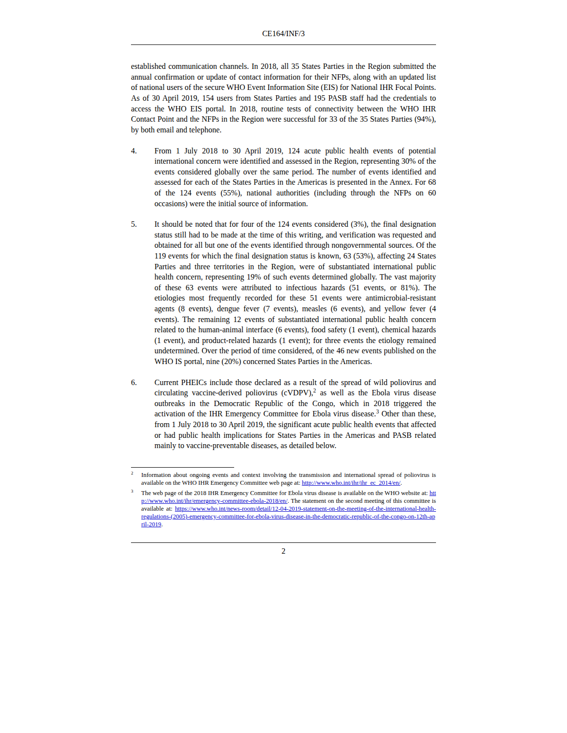CE164/INF/3
established communication channels. In 2018, all 35 States Parties in the Region submitted the annual confirmation or update of contact information for their NFPs, along with an updated list of national users of the secure WHO Event Information Site (EIS) for National IHR Focal Points. As of 30 April 2019, 154 users from States Parties and 195 PASB staff had the credentials to access the WHO EIS portal. In 2018, routine tests of connectivity between the WHO IHR Contact Point and the NFPs in the Region were successful for 33 of the 35 States Parties (94%), by both email and telephone.
4. From 1 July 2018 to 30 April 2019, 124 acute public health events of potential international concern were identified and assessed in the Region, representing 30% of the events considered globally over the same period. The number of events identified and assessed for each of the States Parties in the Americas is presented in the Annex. For 68 of the 124 events (55%), national authorities (including through the NFPs on 60 occasions) were the initial source of information.
5. It should be noted that for four of the 124 events considered (3%), the final designation status still had to be made at the time of this writing, and verification was requested and obtained for all but one of the events identified through nongovernmental sources. Of the 119 events for which the final designation status is known, 63 (53%), affecting 24 States Parties and three territories in the Region, were of substantiated international public health concern, representing 19% of such events determined globally. The vast majority of these 63 events were attributed to infectious hazards (51 events, or 81%). The etiologies most frequently recorded for these 51 events were antimicrobial-resistant agents (8 events), dengue fever (7 events), measles (6 events), and yellow fever (4 events). The remaining 12 events of substantiated international public health concern related to the human-animal interface (6 events), food safety (1 event), chemical hazards (1 event), and product-related hazards (1 event); for three events the etiology remained undetermined. Over the period of time considered, of the 46 new events published on the WHO IS portal, nine (20%) concerned States Parties in the Americas.
6. Current PHEICs include those declared as a result of the spread of wild poliovirus and circulating vaccine-derived poliovirus (cVDPV),2 as well as the Ebola virus disease outbreaks in the Democratic Republic of the Congo, which in 2018 triggered the activation of the IHR Emergency Committee for Ebola virus disease.3 Other than these, from 1 July 2018 to 30 April 2019, the significant acute public health events that affected or had public health implications for States Parties in the Americas and PASB related mainly to vaccine-preventable diseases, as detailed below.
2
Information about ongoing events and context involving the transmission and international spread of poliovirus is available on the WHO IHR Emergency Committee web page at: http://www.who.int/ihr/ihr_ec_2014/en/.
3
The web page of the 2018 IHR Emergency Committee for Ebola virus disease is available on the WHO website at: http://www.who.int/ihr/emergency-committee-ebola-2018/en/. The statement on the second meeting of this committee is available at: https://www.who.int/news-room/detail/12-04-2019-statement-on-the-meeting-of-the-international-health-regulations-(2005)-emergency-committee-for-ebola-virus-disease-in-the-democratic-republic-of-the-congo-on-12th-april-2019.
2